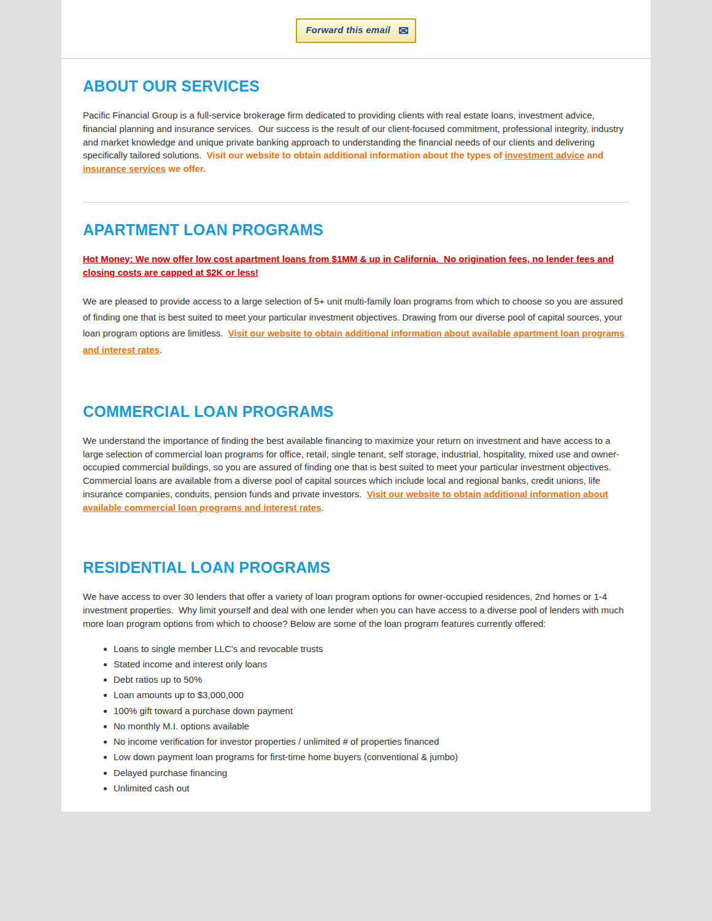Forward this email ✉
ABOUT OUR SERVICES
Pacific Financial Group is a full-service brokerage firm dedicated to providing clients with real estate loans, investment advice, financial planning and insurance services. Our success is the result of our client-focused commitment, professional integrity, industry and market knowledge and unique private banking approach to understanding the financial needs of our clients and delivering specifically tailored solutions. Visit our website to obtain additional information about the types of investment advice and insurance services we offer.
APARTMENT LOAN PROGRAMS
Hot Money: We now offer low cost apartment loans from $1MM & up in California. No origination fees, no lender fees and closing costs are capped at $2K or less!
We are pleased to provide access to a large selection of 5+ unit multi-family loan programs from which to choose so you are assured of finding one that is best suited to meet your particular investment objectives. Drawing from our diverse pool of capital sources, your loan program options are limitless. Visit our website to obtain additional information about available apartment loan programs and interest rates.
COMMERCIAL LOAN PROGRAMS
We understand the importance of finding the best available financing to maximize your return on investment and have access to a large selection of commercial loan programs for office, retail, single tenant, self storage, industrial, hospitality, mixed use and owner-occupied commercial buildings, so you are assured of finding one that is best suited to meet your particular investment objectives. Commercial loans are available from a diverse pool of capital sources which include local and regional banks, credit unions, life insurance companies, conduits, pension funds and private investors. Visit our website to obtain additional information about available commercial loan programs and interest rates.
RESIDENTIAL LOAN PROGRAMS
We have access to over 30 lenders that offer a variety of loan program options for owner-occupied residences, 2nd homes or 1-4 investment properties. Why limit yourself and deal with one lender when you can have access to a diverse pool of lenders with much more loan program options from which to choose? Below are some of the loan program features currently offered:
Loans to single member LLC's and revocable trusts
Stated income and interest only loans
Debt ratios up to 50%
Loan amounts up to $3,000,000
100% gift toward a purchase down payment
No monthly M.I. options available
No income verification for investor properties / unlimited # of properties financed
Low down payment loan programs for first-time home buyers (conventional & jumbo)
Delayed purchase financing
Unlimited cash out